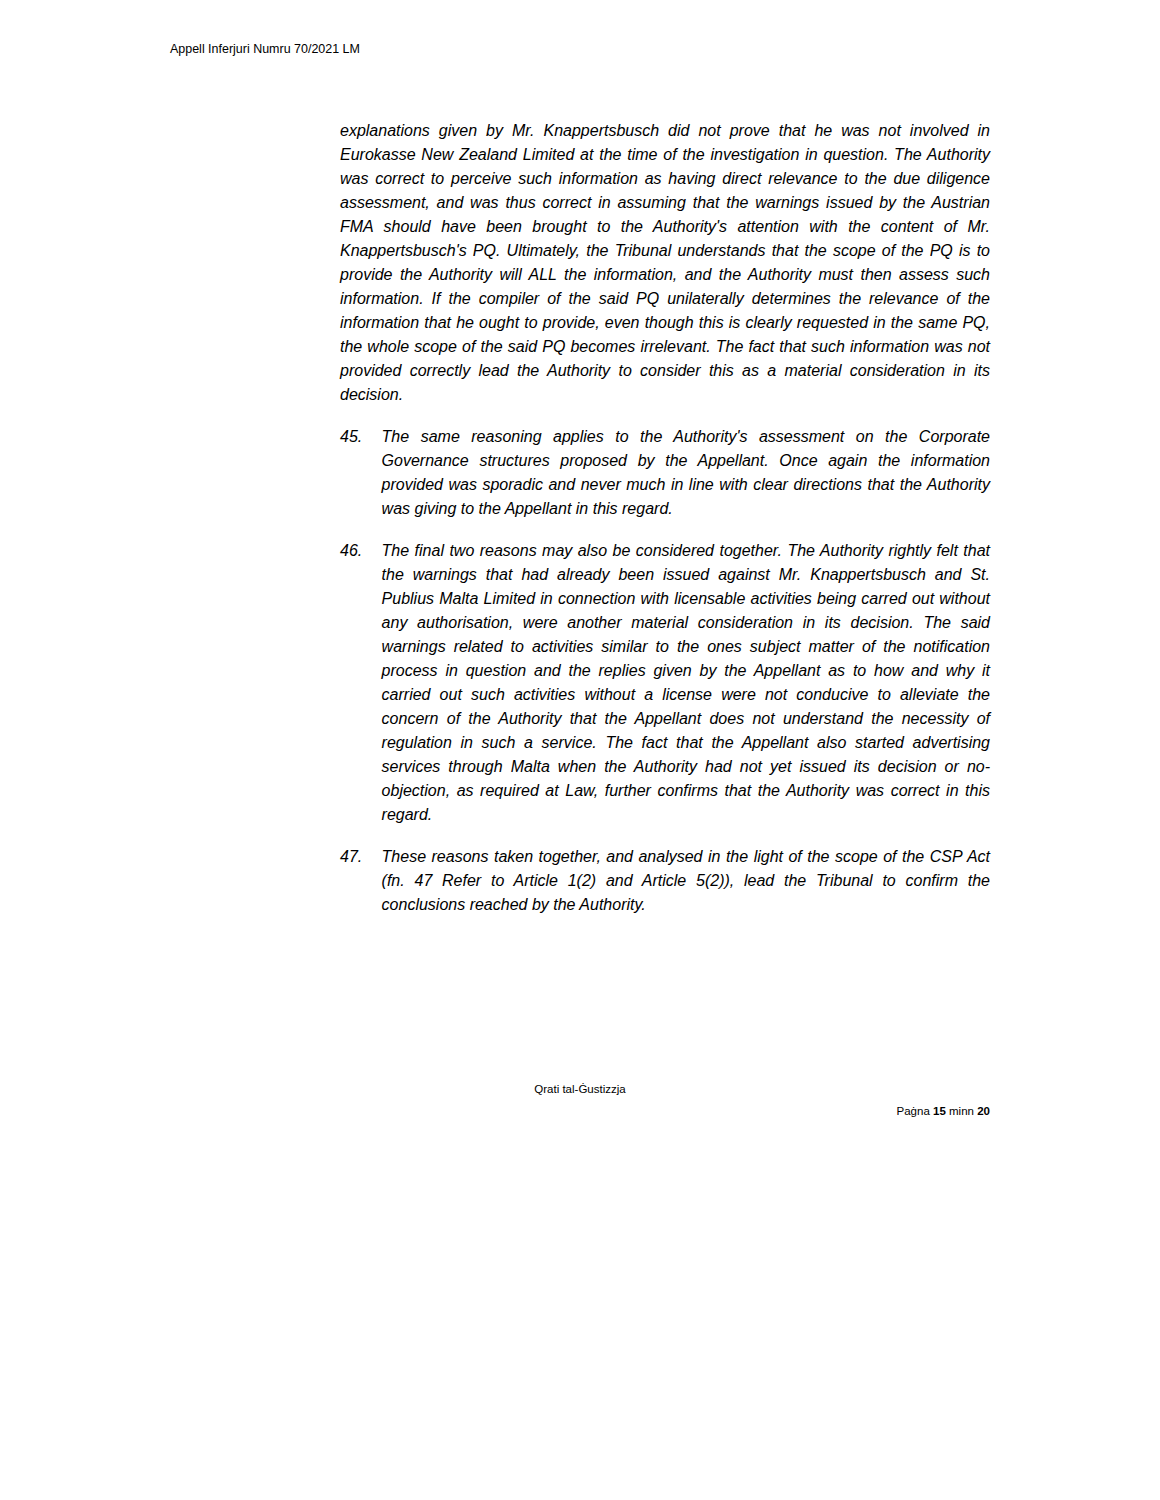Appell Inferjuri Numru 70/2021 LM
explanations given by Mr. Knappertsbusch did not prove that he was not involved in Eurokasse New Zealand Limited at the time of the investigation in question. The Authority was correct to perceive such information as having direct relevance to the due diligence assessment, and was thus correct in assuming that the warnings issued by the Austrian FMA should have been brought to the Authority's attention with the content of Mr. Knappertsbusch's PQ. Ultimately, the Tribunal understands that the scope of the PQ is to provide the Authority will ALL the information, and the Authority must then assess such information. If the compiler of the said PQ unilaterally determines the relevance of the information that he ought to provide, even though this is clearly requested in the same PQ, the whole scope of the said PQ becomes irrelevant. The fact that such information was not provided correctly lead the Authority to consider this as a material consideration in its decision.
45. The same reasoning applies to the Authority's assessment on the Corporate Governance structures proposed by the Appellant. Once again the information provided was sporadic and never much in line with clear directions that the Authority was giving to the Appellant in this regard.
46. The final two reasons may also be considered together. The Authority rightly felt that the warnings that had already been issued against Mr. Knappertsbusch and St. Publius Malta Limited in connection with licensable activities being carred out without any authorisation, were another material consideration in its decision. The said warnings related to activities similar to the ones subject matter of the notification process in question and the replies given by the Appellant as to how and why it carried out such activities without a license were not conducive to alleviate the concern of the Authority that the Appellant does not understand the necessity of regulation in such a service. The fact that the Appellant also started advertising services through Malta when the Authority had not yet issued its decision or no-objection, as required at Law, further confirms that the Authority was correct in this regard.
47. These reasons taken together, and analysed in the light of the scope of the CSP Act (fn. 47 Refer to Article 1(2) and Article 5(2)), lead the Tribunal to confirm the conclusions reached by the Authority.
Qrati tal-Ġustizzja
Paġna 15 minn 20